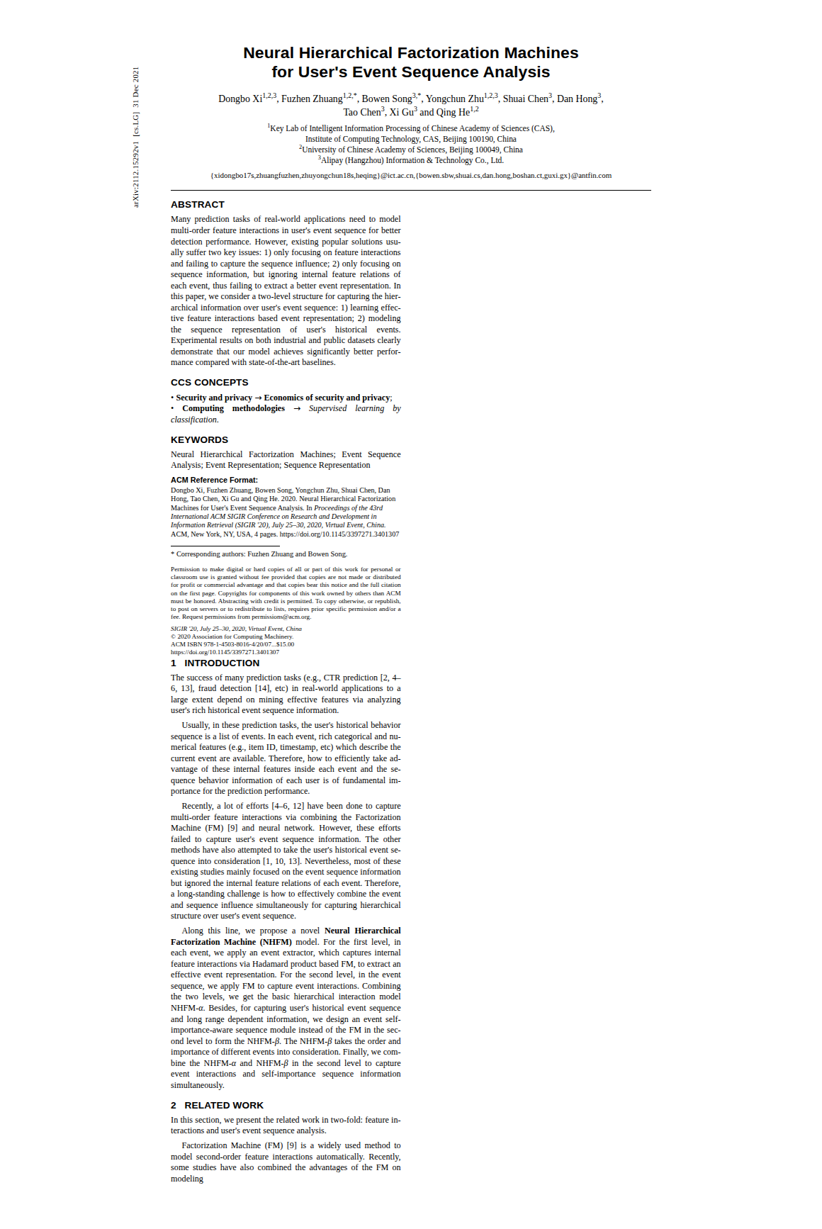arXiv:2112.15292v1 [cs.LG] 31 Dec 2021
Neural Hierarchical Factorization Machines
for User's Event Sequence Analysis
Dongbo Xi1,2,3, Fuzhen Zhuang1,2,*, Bowen Song3,*, Yongchun Zhu1,2,3, Shuai Chen3, Dan Hong3,
Tao Chen3, Xi Gu3 and Qing He1,2
1Key Lab of Intelligent Information Processing of Chinese Academy of Sciences (CAS),
Institute of Computing Technology, CAS, Beijing 100190, China
2University of Chinese Academy of Sciences, Beijing 100049, China
3Alipay (Hangzhou) Information & Technology Co., Ltd.
{xidongbo17s,zhuangfuzhen,zhuyongchun18s,heqing}@ict.ac.cn,{bowen.sbw,shuai.cs,dan.hong,boshan.ct,guxi.gx}@antfin.com
ABSTRACT
Many prediction tasks of real-world applications need to model multi-order feature interactions in user's event sequence for better detection performance. However, existing popular solutions usually suffer two key issues: 1) only focusing on feature interactions and failing to capture the sequence influence; 2) only focusing on sequence information, but ignoring internal feature relations of each event, thus failing to extract a better event representation. In this paper, we consider a two-level structure for capturing the hierarchical information over user's event sequence: 1) learning effective feature interactions based event representation; 2) modeling the sequence representation of user's historical events. Experimental results on both industrial and public datasets clearly demonstrate that our model achieves significantly better performance compared with state-of-the-art baselines.
CCS CONCEPTS
• Security and privacy → Economics of security and privacy;
• Computing methodologies → Supervised learning by classification.
KEYWORDS
Neural Hierarchical Factorization Machines; Event Sequence Analysis; Event Representation; Sequence Representation
ACM Reference Format: Dongbo Xi, Fuzhen Zhuang, Bowen Song, Yongchun Zhu, Shuai Chen, Dan Hong, Tao Chen, Xi Gu and Qing He. 2020. Neural Hierarchical Factorization Machines for User's Event Sequence Analysis. In Proceedings of the 43rd International ACM SIGIR Conference on Research and Development in Information Retrieval (SIGIR '20), July 25–30, 2020, Virtual Event, China. ACM, New York, NY, USA, 4 pages. https://doi.org/10.1145/3397271.3401307
* Corresponding authors: Fuzhen Zhuang and Bowen Song.
Permission to make digital or hard copies of all or part of this work for personal or classroom use is granted without fee provided that copies are not made or distributed for profit or commercial advantage and that copies bear this notice and the full citation on the first page. Copyrights for components of this work owned by others than ACM must be honored. Abstracting with credit is permitted. To copy otherwise, or republish, to post on servers or to redistribute to lists, requires prior specific permission and/or a fee. Request permissions from permissions@acm.org.
SIGIR '20, July 25–30, 2020, Virtual Event, China
© 2020 Association for Computing Machinery.
ACM ISBN 978-1-4503-8016-4/20/07...$15.00
https://doi.org/10.1145/3397271.3401307
1 INTRODUCTION
The success of many prediction tasks (e.g., CTR prediction [2, 4–6, 13], fraud detection [14], etc) in real-world applications to a large extent depend on mining effective features via analyzing user's rich historical event sequence information.
Usually, in these prediction tasks, the user's historical behavior sequence is a list of events. In each event, rich categorical and numerical features (e.g., item ID, timestamp, etc) which describe the current event are available. Therefore, how to efficiently take advantage of these internal features inside each event and the sequence behavior information of each user is of fundamental importance for the prediction performance.
Recently, a lot of efforts [4–6, 12] have been done to capture multi-order feature interactions via combining the Factorization Machine (FM) [9] and neural network. However, these efforts failed to capture user's event sequence information. The other methods have also attempted to take the user's historical event sequence into consideration [1, 10, 13]. Nevertheless, most of these existing studies mainly focused on the event sequence information but ignored the internal feature relations of each event. Therefore, a long-standing challenge is how to effectively combine the event and sequence influence simultaneously for capturing hierarchical structure over user's event sequence.
Along this line, we propose a novel Neural Hierarchical Factorization Machine (NHFM) model. For the first level, in each event, we apply an event extractor, which captures internal feature interactions via Hadamard product based FM, to extract an effective event representation. For the second level, in the event sequence, we apply FM to capture event interactions. Combining the two levels, we get the basic hierarchical interaction model NHFM-α. Besides, for capturing user's historical event sequence and long range dependent information, we design an event self-importance-aware sequence module instead of the FM in the second level to form the NHFM-β. The NHFM-β takes the order and importance of different events into consideration. Finally, we combine the NHFM-α and NHFM-β in the second level to capture event interactions and self-importance sequence information simultaneously.
2 RELATED WORK
In this section, we present the related work in two-fold: feature interactions and user's event sequence analysis.
Factorization Machine (FM) [9] is a widely used method to model second-order feature interactions automatically. Recently, some studies have also combined the advantages of the FM on modeling